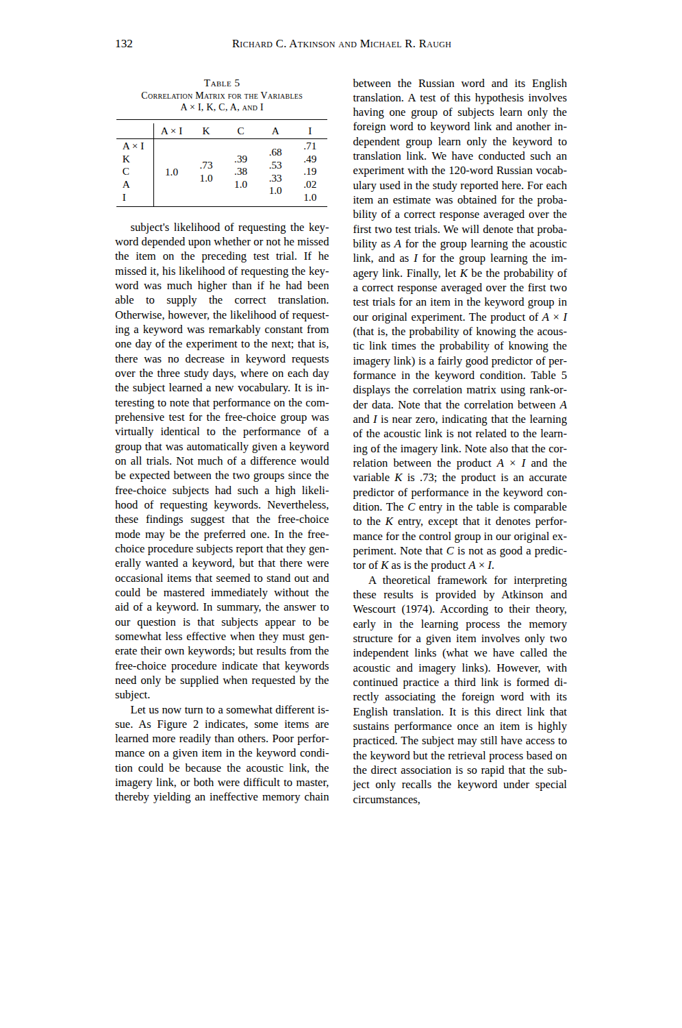132
Richard C. Atkinson and Michael R. Raugh
Table 5
Correlation Matrix for the Variables
A × I, K, C, A, and I
| | A × I | K | C | A | I |
| --- | --- | --- | --- | --- | --- |
| A × I K C A I | 1.0 | .73 1.0 | .39 .38 1.0 | .68 .53 .33 1.0 | .71 .49 .19 .02 1.0 |
subject's likelihood of requesting the keyword depended upon whether or not he missed the item on the preceding test trial. If he missed it, his likelihood of requesting the keyword was much higher than if he had been able to supply the correct translation. Otherwise, however, the likelihood of requesting a keyword was remarkably constant from one day of the experiment to the next; that is, there was no decrease in keyword requests over the three study days, where on each day the subject learned a new vocabulary. It is interesting to note that performance on the comprehensive test for the free-choice group was virtually identical to the performance of a group that was automatically given a keyword on all trials. Not much of a difference would be expected between the two groups since the free-choice subjects had such a high likelihood of requesting keywords. Nevertheless, these findings suggest that the free-choice mode may be the preferred one. In the free-choice procedure subjects report that they generally wanted a keyword, but that there were occasional items that seemed to stand out and could be mastered immediately without the aid of a keyword. In summary, the answer to our question is that subjects appear to be somewhat less effective when they must generate their own keywords; but results from the free-choice procedure indicate that keywords need only be supplied when requested by the subject.
Let us now turn to a somewhat different issue. As Figure 2 indicates, some items are learned more readily than others. Poor performance on a given item in the keyword condition could be because the acoustic link, the imagery link, or both were difficult to master, thereby yielding an ineffective memory chain between the Russian word and its English translation. A test of this hypothesis involves having one group of subjects learn only the foreign word to keyword link and another independent group learn only the keyword to translation link. We have conducted such an experiment with the 120-word Russian vocabulary used in the study reported here. For each item an estimate was obtained for the probability of a correct response averaged over the first two test trials. We will denote that probability as A for the group learning the acoustic link, and as I for the group learning the imagery link. Finally, let K be the probability of a correct response averaged over the first two test trials for an item in the keyword group in our original experiment. The product of A × I (that is, the probability of knowing the acoustic link times the probability of knowing the imagery link) is a fairly good predictor of performance in the keyword condition. Table 5 displays the correlation matrix using rank-order data. Note that the correlation between A and I is near zero, indicating that the learning of the acoustic link is not related to the learning of the imagery link. Note also that the correlation between the product A × I and the variable K is .73; the product is an accurate predictor of performance in the keyword condition. The C entry in the table is comparable to the K entry, except that it denotes performance for the control group in our original experiment. Note that C is not as good a predictor of K as is the product A × I.
A theoretical framework for interpreting these results is provided by Atkinson and Wescourt (1974). According to their theory, early in the learning process the memory structure for a given item involves only two independent links (what we have called the acoustic and imagery links). However, with continued practice a third link is formed directly associating the foreign word with its English translation. It is this direct link that sustains performance once an item is highly practiced. The subject may still have access to the keyword but the retrieval process based on the direct association is so rapid that the subject only recalls the keyword under special circumstances,